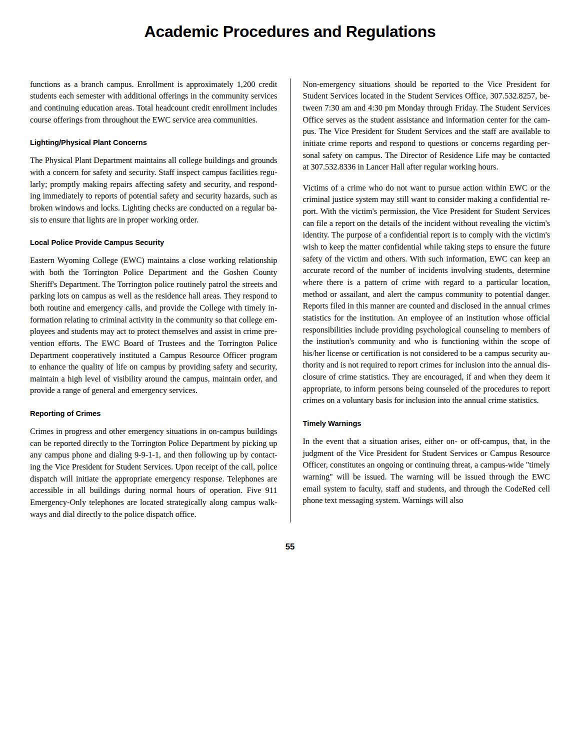Academic Procedures and Regulations
functions as a branch campus. Enrollment is approximately 1,200 credit students each semester with additional offerings in the community services and continuing education areas. Total headcount credit enrollment includes course offerings from throughout the EWC service area communities.
Lighting/Physical Plant Concerns
The Physical Plant Department maintains all college buildings and grounds with a concern for safety and security. Staff inspect campus facilities regularly; promptly making repairs affecting safety and security, and responding immediately to reports of potential safety and security hazards, such as broken windows and locks. Lighting checks are conducted on a regular basis to ensure that lights are in proper working order.
Local Police Provide Campus Security
Eastern Wyoming College (EWC) maintains a close working relationship with both the Torrington Police Department and the Goshen County Sheriff's Department. The Torrington police routinely patrol the streets and parking lots on campus as well as the residence hall areas. They respond to both routine and emergency calls, and provide the College with timely information relating to criminal activity in the community so that college employees and students may act to protect themselves and assist in crime prevention efforts. The EWC Board of Trustees and the Torrington Police Department cooperatively instituted a Campus Resource Officer program to enhance the quality of life on campus by providing safety and security, maintain a high level of visibility around the campus, maintain order, and provide a range of general and emergency services.
Reporting of Crimes
Crimes in progress and other emergency situations in on-campus buildings can be reported directly to the Torrington Police Department by picking up any campus phone and dialing 9-9-1-1, and then following up by contacting the Vice President for Student Services. Upon receipt of the call, police dispatch will initiate the appropriate emergency response. Telephones are accessible in all buildings during normal hours of operation. Five 911 Emergency-Only telephones are located strategically along campus walkways and dial directly to the police dispatch office.
Non-emergency situations should be reported to the Vice President for Student Services located in the Student Services Office, 307.532.8257, between 7:30 am and 4:30 pm Monday through Friday. The Student Services Office serves as the student assistance and information center for the campus. The Vice President for Student Services and the staff are available to initiate crime reports and respond to questions or concerns regarding personal safety on campus. The Director of Residence Life may be contacted at 307.532.8336 in Lancer Hall after regular working hours.
Victims of a crime who do not want to pursue action within EWC or the criminal justice system may still want to consider making a confidential report. With the victim's permission, the Vice President for Student Services can file a report on the details of the incident without revealing the victim's identity. The purpose of a confidential report is to comply with the victim's wish to keep the matter confidential while taking steps to ensure the future safety of the victim and others. With such information, EWC can keep an accurate record of the number of incidents involving students, determine where there is a pattern of crime with regard to a particular location, method or assailant, and alert the campus community to potential danger. Reports filed in this manner are counted and disclosed in the annual crimes statistics for the institution. An employee of an institution whose official responsibilities include providing psychological counseling to members of the institution's community and who is functioning within the scope of his/her license or certification is not considered to be a campus security authority and is not required to report crimes for inclusion into the annual disclosure of crime statistics. They are encouraged, if and when they deem it appropriate, to inform persons being counseled of the procedures to report crimes on a voluntary basis for inclusion into the annual crime statistics.
Timely Warnings
In the event that a situation arises, either on- or off-campus, that, in the judgment of the Vice President for Student Services or Campus Resource Officer, constitutes an ongoing or continuing threat, a campus-wide "timely warning" will be issued. The warning will be issued through the EWC email system to faculty, staff and students, and through the CodeRed cell phone text messaging system. Warnings will also
55